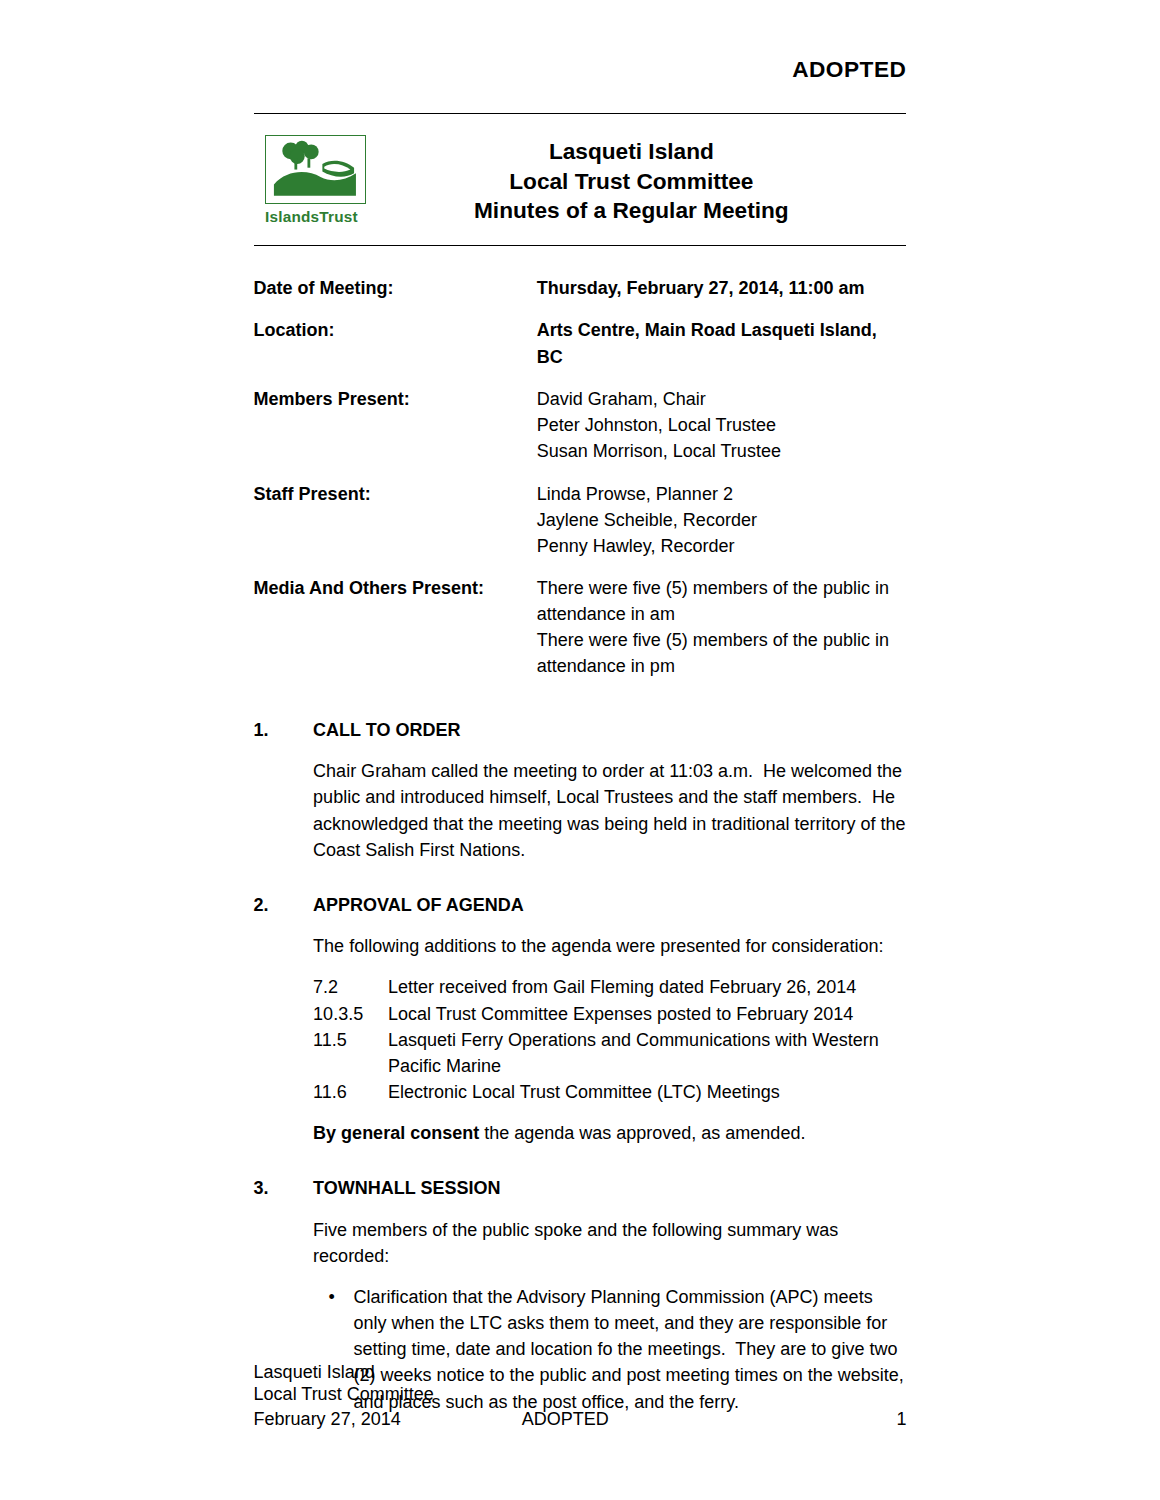ADOPTED
Islands Trust
Lasqueti Island
Local Trust Committee
Minutes of a Regular Meeting
| Date of Meeting: | Thursday, February 27, 2014, 11:00 am |
| Location: | Arts Centre, Main Road Lasqueti Island, BC |
| Members Present: | David Graham, Chair Peter Johnston, Local Trustee Susan Morrison, Local Trustee |
| Staff Present: | Linda Prowse, Planner 2 Jaylene Scheible, Recorder Penny Hawley, Recorder |
| Media And Others Present: | There were five (5) members of the public in attendance in am There were five (5) members of the public in attendance in pm |
1.
CALL TO ORDER
Chair Graham called the meeting to order at 11:03 a.m. He welcomed the public and introduced himself, Local Trustees and the staff members. He acknowledged that the meeting was being held in traditional territory of the Coast Salish First Nations.
2.
APPROVAL OF AGENDA
The following additions to the agenda were presented for consideration:
7.2
Letter received from Gail Fleming dated February 26, 2014
10.3.5
Local Trust Committee Expenses posted to February 2014
11.5
Lasqueti Ferry Operations and Communications with Western Pacific Marine
11.6
Electronic Local Trust Committee (LTC) Meetings
By general consent the agenda was approved, as amended.
3.
TOWNHALL SESSION
Five members of the public spoke and the following summary was recorded:
Clarification that the Advisory Planning Commission (APC) meets only when the LTC asks them to meet, and they are responsible for setting time, date and location fo the meetings. They are to give two (2) weeks notice to the public and post meeting times on the website, and places such as the post office, and the ferry.
Lasqueti Island
Local Trust Committee
February 27, 2014
ADOPTED
1